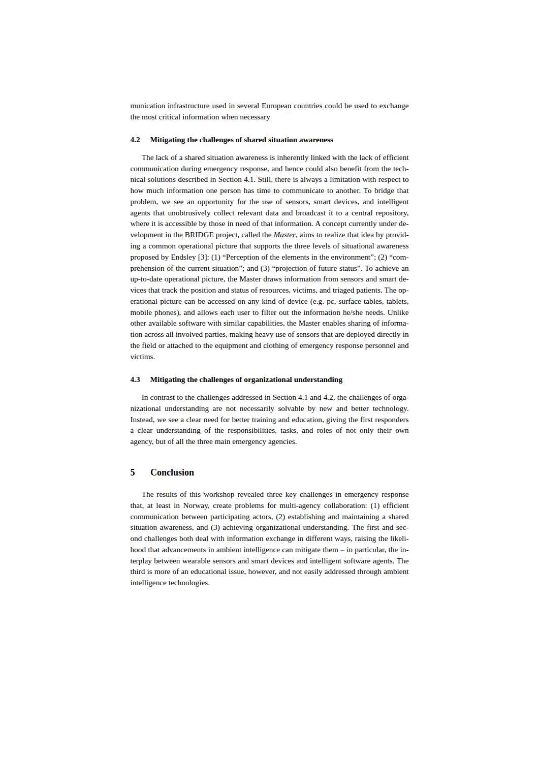munication infrastructure used in several European countries could be used to exchange the most critical information when necessary
4.2 Mitigating the challenges of shared situation awareness
The lack of a shared situation awareness is inherently linked with the lack of efficient communication during emergency response, and hence could also benefit from the technical solutions described in Section 4.1. Still, there is always a limitation with respect to how much information one person has time to communicate to another. To bridge that problem, we see an opportunity for the use of sensors, smart devices, and intelligent agents that unobtrusively collect relevant data and broadcast it to a central repository, where it is accessible by those in need of that information. A concept currently under development in the BRIDGE project, called the Master, aims to realize that idea by providing a common operational picture that supports the three levels of situational awareness proposed by Endsley [3]: (1) “Perception of the elements in the environment”; (2) “comprehension of the current situation”; and (3) “projection of future status”. To achieve an up-to-date operational picture, the Master draws information from sensors and smart devices that track the position and status of resources, victims, and triaged patients. The operational picture can be accessed on any kind of device (e.g. pc, surface tables, tablets, mobile phones), and allows each user to filter out the information he/she needs. Unlike other available software with similar capabilities, the Master enables sharing of information across all involved parties, making heavy use of sensors that are deployed directly in the field or attached to the equipment and clothing of emergency response personnel and victims.
4.3 Mitigating the challenges of organizational understanding
In contrast to the challenges addressed in Section 4.1 and 4.2, the challenges of organizational understanding are not necessarily solvable by new and better technology. Instead, we see a clear need for better training and education, giving the first responders a clear understanding of the responsibilities, tasks, and roles of not only their own agency, but of all the three main emergency agencies.
5 Conclusion
The results of this workshop revealed three key challenges in emergency response that, at least in Norway, create problems for multi-agency collaboration: (1) efficient communication between participating actors, (2) establishing and maintaining a shared situation awareness, and (3) achieving organizational understanding. The first and second challenges both deal with information exchange in different ways, raising the likelihood that advancements in ambient intelligence can mitigate them – in particular, the interplay between wearable sensors and smart devices and intelligent software agents. The third is more of an educational issue, however, and not easily addressed through ambient intelligence technologies.